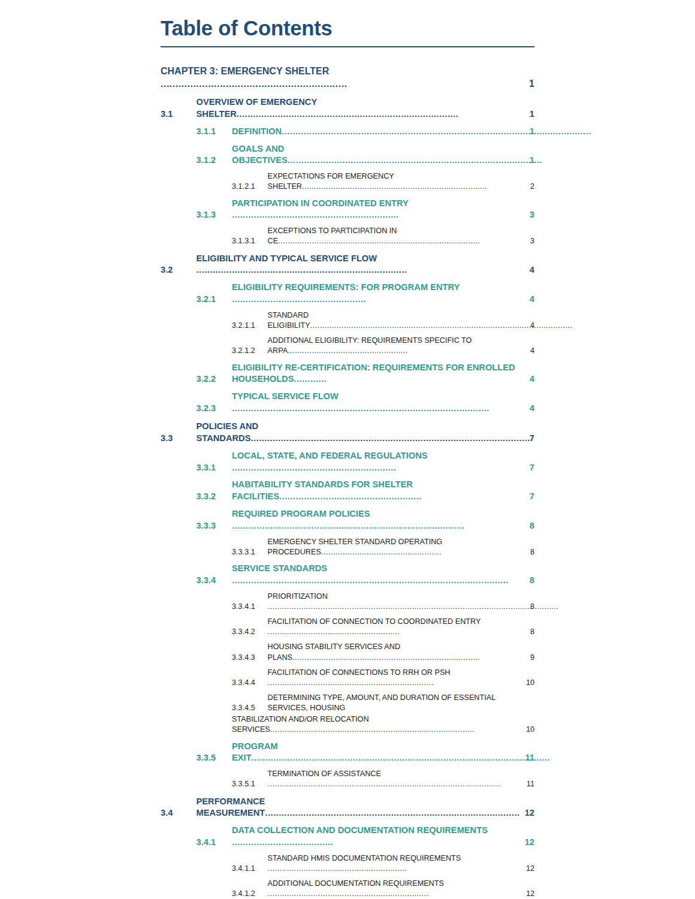Table of Contents
| CHAPTER 3: EMERGENCY SHELTER ............................................................... | 1 |
| 3.1 | OVERVIEW OF EMERGENCY SHELTER ................................................................................. | 1 |
| | 3.1.1 | DEFINITION ................................................................................................................. | 1 |
| | 3.1.2 | GOALS AND OBJECTIVES ............................................................................................. | 1 |
| | | 3.1.2.1 | EXPECTATIONS FOR EMERGENCY SHELTER ............................................................................. | 2 |
| | 3.1.3 | PARTICIPATION IN COORDINATED ENTRY ............................................................. | 3 |
| | | 3.1.3.1 | EXCEPTIONS TO PARTICIPATION IN CE .................................................................................... | 3 |
| 3.2 | ELIGIBILITY AND TYPICAL SERVICE FLOW ............................................................................. | 4 |
| | 3.2.1 | ELIGIBILITY REQUIREMENTS: FOR PROGRAM ENTRY ................................................. | 4 |
| | | 3.2.1.1 | STANDARD ELIGIBILITY ............................................................................................................. | 4 |
| | | 3.2.1.2 | ADDITIONAL ELIGIBILITY: REQUIREMENTS SPECIFIC TO ARPA .................................................. | 4 |
| | 3.2.2 | ELIGIBILITY RE-CERTIFICATION: REQUIREMENTS FOR ENROLLED HOUSEHOLDS ............ | 4 |
| | 3.2.3 | TYPICAL SERVICE FLOW .............................................................................................. | 4 |
| 3.3 | POLICIES AND STANDARDS ....................................................................................................... | 7 |
| | 3.3.1 | LOCAL, STATE, AND FEDERAL REGULATIONS ............................................................ | 7 |
| | 3.3.2 | HABITABILITY STANDARDS FOR SHELTER FACILITIES .................................................... | 7 |
| | 3.3.3 | REQUIRED PROGRAM POLICIES ..................................................................................... | 8 |
| | | 3.3.3.1 | EMERGENCY SHELTER STANDARD OPERATING PROCEDURES .................................................. | 8 |
| | 3.3.4 | SERVICE STANDARDS ..................................................................................................... | 8 |
| | | 3.3.4.1 | PRIORITIZATION ......................................................................................................................... | 8 |
| | | 3.3.4.2 | FACILITATION OF CONNECTION TO COORDINATED ENTRY ....................................................... | 8 |
| | | 3.3.4.3 | HOUSING STABILITY SERVICES AND PLANS .............................................................................. | 9 |
| | | 3.3.4.4 | FACILITATION OF CONNECTIONS TO RRH OR PSH ..................................................................... | 10 |
| | | 3.3.4.5 | DETERMINING TYPE, AMOUNT, AND DURATION OF ESSENTIAL SERVICES, HOUSING | |
| | | STABILIZATION AND/OR RELOCATION SERVICES ..................................................................................... | 10 |
| | 3.3.5 | PROGRAM EXIT ............................................................................................................. | 11 |
| | | 3.3.5.1 | TERMINATION OF ASSISTANCE ................................................................................................. | 11 |
| 3.4 | PERFORMANCE MEASUREMENT ............................................................................................. | 12 |
| | 3.4.1 | DATA COLLECTION AND DOCUMENTATION REQUIREMENTS ..................................... | 12 |
| | | 3.4.1.1 | STANDARD HMIS DOCUMENTATION REQUIREMENTS .......................................................... | 12 |
| | | 3.4.1.2 | ADDITIONAL DOCUMENTATION REQUIREMENTS ................................................................... | 12 |